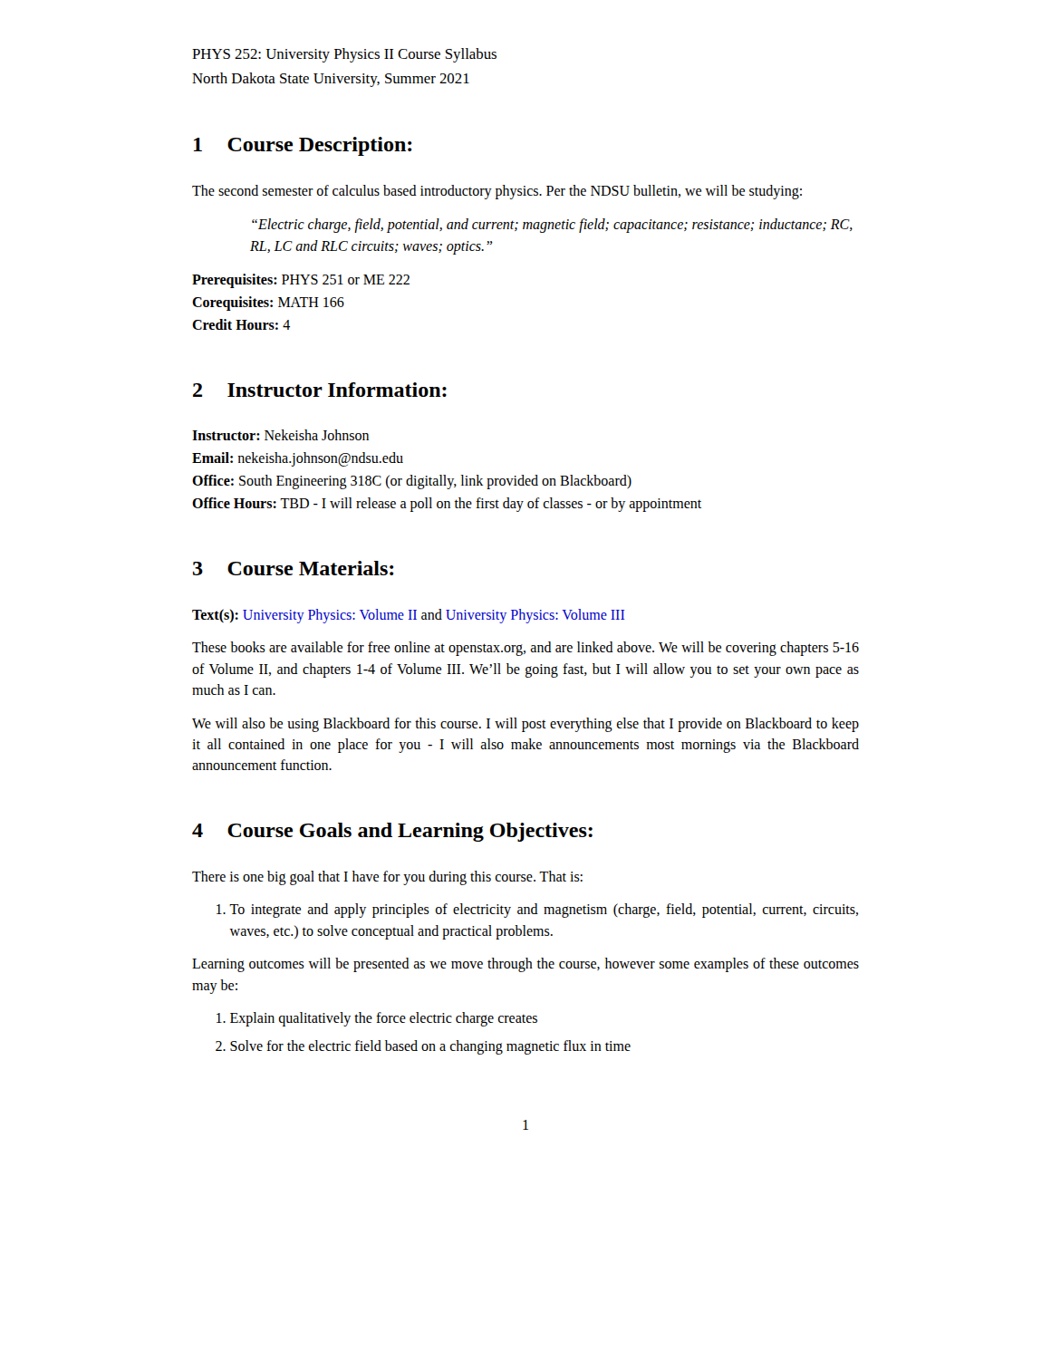PHYS 252: University Physics II Course Syllabus
North Dakota State University, Summer 2021
1 Course Description:
The second semester of calculus based introductory physics. Per the NDSU bulletin, we will be studying:
“Electric charge, field, potential, and current; magnetic field; capacitance; resistance; inductance; RC, RL, LC and RLC circuits; waves; optics.”
Prerequisites: PHYS 251 or ME 222
Corequisites: MATH 166
Credit Hours: 4
2 Instructor Information:
Instructor: Nekeisha Johnson
Email: nekeisha.johnson@ndsu.edu
Office: South Engineering 318C (or digitally, link provided on Blackboard)
Office Hours: TBD - I will release a poll on the first day of classes - or by appointment
3 Course Materials:
Text(s): University Physics: Volume II and University Physics: Volume III
These books are available for free online at openstax.org, and are linked above. We will be covering chapters 5-16 of Volume II, and chapters 1-4 of Volume III. We’ll be going fast, but I will allow you to set your own pace as much as I can.
We will also be using Blackboard for this course. I will post everything else that I provide on Blackboard to keep it all contained in one place for you - I will also make announcements most mornings via the Blackboard announcement function.
4 Course Goals and Learning Objectives:
There is one big goal that I have for you during this course. That is:
To integrate and apply principles of electricity and magnetism (charge, field, potential, current, circuits, waves, etc.) to solve conceptual and practical problems.
Learning outcomes will be presented as we move through the course, however some examples of these outcomes may be:
Explain qualitatively the force electric charge creates
Solve for the electric field based on a changing magnetic flux in time
1